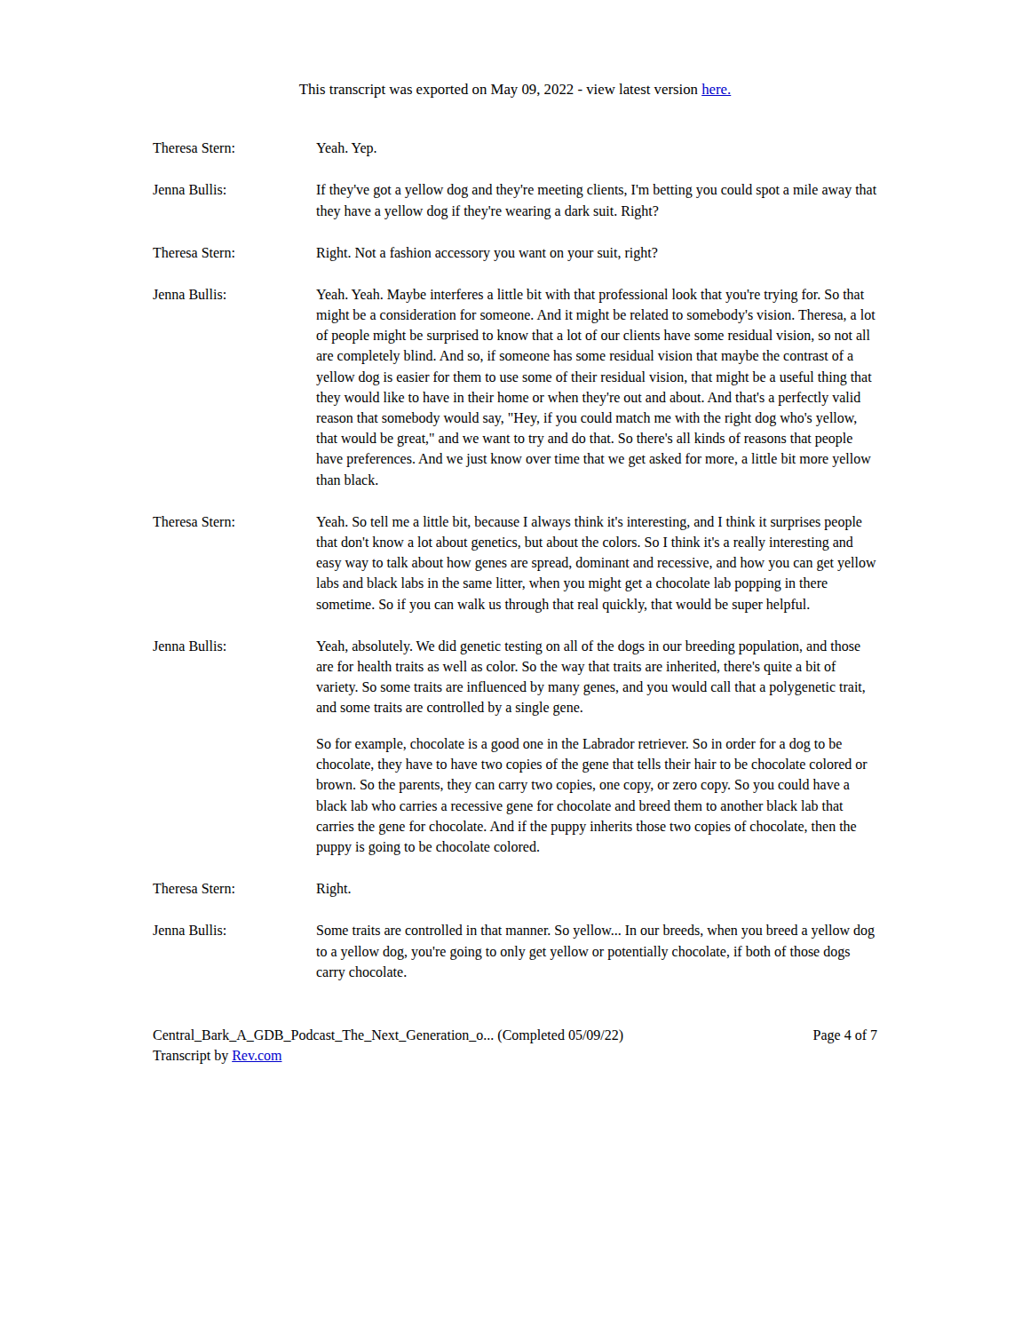This transcript was exported on May 09, 2022 - view latest version here.
Theresa Stern:
Yeah. Yep.
Jenna Bullis:
If they've got a yellow dog and they're meeting clients, I'm betting you could spot a mile away that they have a yellow dog if they're wearing a dark suit. Right?
Theresa Stern:
Right. Not a fashion accessory you want on your suit, right?
Jenna Bullis:
Yeah. Yeah. Maybe interferes a little bit with that professional look that you're trying for. So that might be a consideration for someone. And it might be related to somebody's vision. Theresa, a lot of people might be surprised to know that a lot of our clients have some residual vision, so not all are completely blind. And so, if someone has some residual vision that maybe the contrast of a yellow dog is easier for them to use some of their residual vision, that might be a useful thing that they would like to have in their home or when they're out and about. And that's a perfectly valid reason that somebody would say, "Hey, if you could match me with the right dog who's yellow, that would be great," and we want to try and do that. So there's all kinds of reasons that people have preferences. And we just know over time that we get asked for more, a little bit more yellow than black.
Theresa Stern:
Yeah. So tell me a little bit, because I always think it's interesting, and I think it surprises people that don't know a lot about genetics, but about the colors. So I think it's a really interesting and easy way to talk about how genes are spread, dominant and recessive, and how you can get yellow labs and black labs in the same litter, when you might get a chocolate lab popping in there sometime. So if you can walk us through that real quickly, that would be super helpful.
Jenna Bullis:
Yeah, absolutely. We did genetic testing on all of the dogs in our breeding population, and those are for health traits as well as color. So the way that traits are inherited, there's quite a bit of variety. So some traits are influenced by many genes, and you would call that a polygenetic trait, and some traits are controlled by a single gene.
So for example, chocolate is a good one in the Labrador retriever. So in order for a dog to be chocolate, they have to have two copies of the gene that tells their hair to be chocolate colored or brown. So the parents, they can carry two copies, one copy, or zero copy. So you could have a black lab who carries a recessive gene for chocolate and breed them to another black lab that carries the gene for chocolate. And if the puppy inherits those two copies of chocolate, then the puppy is going to be chocolate colored.
Theresa Stern:
Right.
Jenna Bullis:
Some traits are controlled in that manner. So yellow... In our breeds, when you breed a yellow dog to a yellow dog, you're going to only get yellow or potentially chocolate, if both of those dogs carry chocolate.
Central_Bark_A_GDB_Podcast_The_Next_Generation_o... (Completed 05/09/22)
Transcript by Rev.com
Page 4 of 7